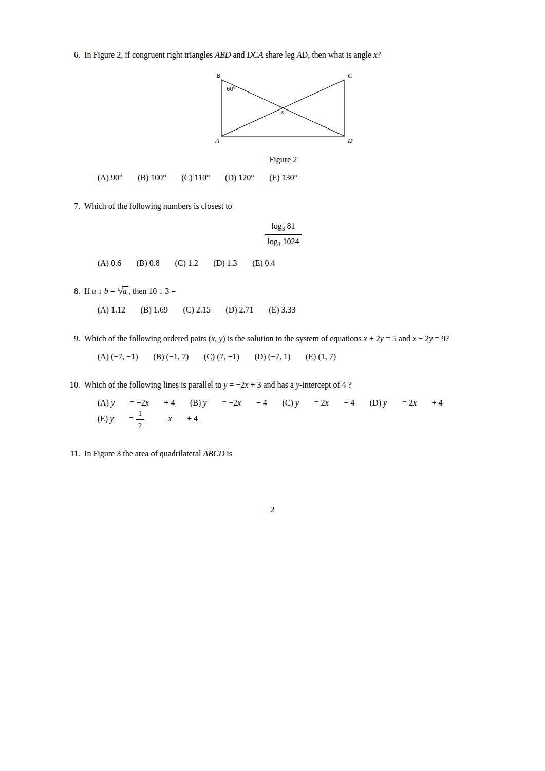6. In Figure 2, if congruent right triangles ABD and DCA share leg AD, then what is angle x?
B C A D 600 x
Figure 2
(A) 90° (B) 100° (C) 110° (D) 120° (E) 130°
7. Which of the following numbers is closest to
log3 81 log4 1024
(A) 0.6 (B) 0.8 (C) 1.2 (D) 1.3 (E) 0.4
8. If a ↓ b = b√a, then 10 ↓ 3 =
(A) 1.12 (B) 1.69 (C) 2.15 (D) 2.71 (E) 3.33
9. Which of the following ordered pairs (x, y) is the solution to the system of equations x + 2y = 5 and x − 2y = 9?
(A) (−7, −1) (B) (−1, 7) (C) (7, −1) (D) (−7, 1) (E) (1, 7)
10. Which of the following lines is parallel to y = −2x + 3 and has a y-intercept of 4 ?
(A) y = −2x + 4 (B) y = −2x − 4 (C) y = 2x − 4 (D) y = 2x + 4 (E) y = 12 x + 4
11. In Figure 3 the area of quadrilateral ABCD is
2